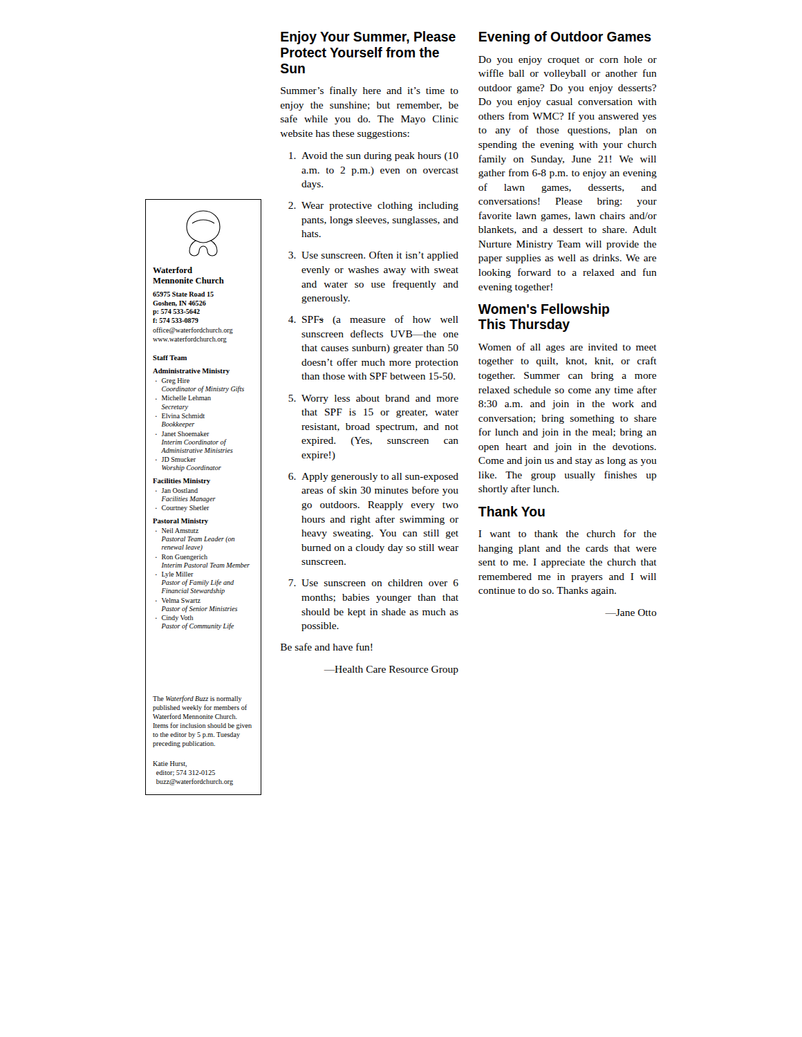Waterford
Mennonite Church
65975 State Road 15
Goshen, IN 46526
p: 574 533-5642
f: 574 533-0879
office@waterfordchurch.org
www.waterfordchurch.org
Staff Team
Administrative Ministry
Greg HireCoordinator of Ministry Gifts
Michelle LehmanSecretary
Elvina SchmidtBookkeeper
Janet ShoemakerInterim Coordinator of Administrative Ministries
JD SmuckerWorship Coordinator
Facilities Ministry
Jan OostlandFacilities Manager
Courtney Shetler
Pastoral Ministry
Neil AmstutzPastoral Team Leader (on renewal leave)
Ron GuengerichInterim Pastoral Team Member
Lyle MillerPastor of Family Life and Financial Stewardship
Velma SwartzPastor of Senior Ministries
Cindy VothPastor of Community Life
The Waterford Buzz is normally published weekly for members of Waterford Mennonite Church. Items for inclusion should be given to the editor by 5 p.m. Tuesday preceding publication.
Katie Hurst,
editor; 574 312-0125
buzz@waterfordchurch.org
Enjoy Your Summer, Please Protect Yourself from the Sun
Summer’s finally here and it’s time to enjoy the sunshine; but remember, be safe while you do. The Mayo Clinic website has these suggestions:
Avoid the sun during peak hours (10 a.m. to 2 p.m.) even on overcast days.
Wear protective clothing including pants, longs sleeves, sunglasses, and hats.
Use sunscreen. Often it isn’t applied evenly or washes away with sweat and water so use frequently and generously.
SPFs (a measure of how well sunscreen deflects UVB—the one that causes sunburn) greater than 50 doesn’t offer much more protection than those with SPF between 15-50.
Worry less about brand and more that SPF is 15 or greater, water resistant, broad spectrum, and not expired. (Yes, sunscreen can expire!)
Apply generously to all sun-exposed areas of skin 30 minutes before you go outdoors. Reapply every two hours and right after swimming or heavy sweating. You can still get burned on a cloudy day so still wear sunscreen.
Use sunscreen on children over 6 months; babies younger than that should be kept in shade as much as possible.
Be safe and have fun!
—Health Care Resource Group
Evening of Outdoor Games
Do you enjoy croquet or corn hole or wiffle ball or volleyball or another fun outdoor game? Do you enjoy desserts? Do you enjoy casual conversation with others from WMC? If you answered yes to any of those questions, plan on spending the evening with your church family on Sunday, June 21! We will gather from 6-8 p.m. to enjoy an evening of lawn games, desserts, and conversations! Please bring: your favorite lawn games, lawn chairs and/or blankets, and a dessert to share. Adult Nurture Ministry Team will provide the paper supplies as well as drinks. We are looking forward to a relaxed and fun evening together!
Women's Fellowship
This Thursday
Women of all ages are invited to meet together to quilt, knot, knit, or craft together. Summer can bring a more relaxed schedule so come any time after 8:30 a.m. and join in the work and conversation; bring something to share for lunch and join in the meal; bring an open heart and join in the devotions. Come and join us and stay as long as you like. The group usually finishes up shortly after lunch.
Thank You
I want to thank the church for the hanging plant and the cards that were sent to me. I appreciate the church that remembered me in prayers and I will continue to do so. Thanks again.
—Jane Otto